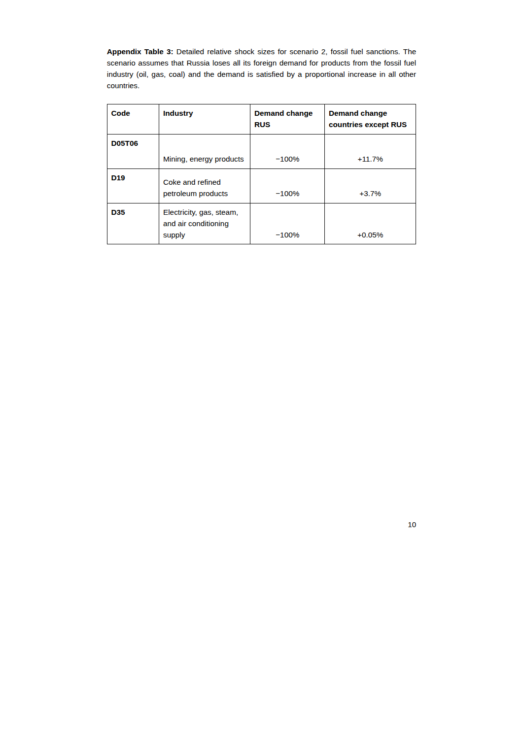Appendix Table 3: Detailed relative shock sizes for scenario 2, fossil fuel sanctions. The scenario assumes that Russia loses all its foreign demand for products from the fossil fuel industry (oil, gas, coal) and the demand is satisfied by a proportional increase in all other countries.
| Code | Industry | Demand change RUS | Demand change countries except RUS |
| --- | --- | --- | --- |
| D05T06 | Mining, energy products | −100% | +11.7% |
| D19 | Coke and refined petroleum products | −100% | +3.7% |
| D35 | Electricity, gas, steam, and air conditioning supply | −100% | +0.05% |
10